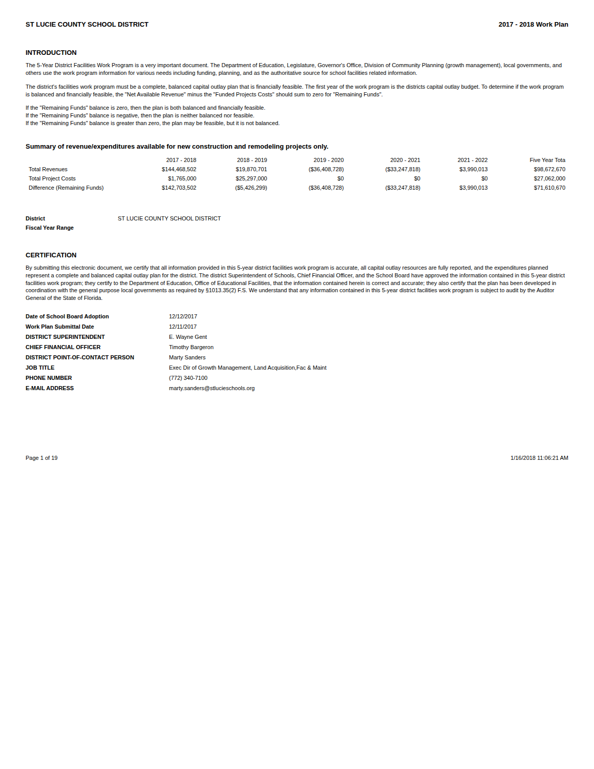ST LUCIE COUNTY SCHOOL DISTRICT
2017 - 2018 Work Plan
INTRODUCTION
The 5-Year District Facilities Work Program is a very important document. The Department of Education, Legislature, Governor's Office, Division of Community Planning (growth management), local governments, and others use the work program information for various needs including funding, planning, and as the authoritative source for school facilities related information.
The district's facilities work program must be a complete, balanced capital outlay plan that is financially feasible. The first year of the work program is the districts capital outlay budget. To determine if the work program is balanced and financially feasible, the "Net Available Revenue" minus the "Funded Projects Costs" should sum to zero for "Remaining Funds".
If the "Remaining Funds" balance is zero, then the plan is both balanced and financially feasible.
If the "Remaining Funds" balance is negative, then the plan is neither balanced nor feasible.
If the "Remaining Funds" balance is greater than zero, the plan may be feasible, but it is not balanced.
Summary of revenue/expenditures available for new construction and remodeling projects only.
| | 2017 - 2018 | 2018 - 2019 | 2019 - 2020 | 2020 - 2021 | 2021 - 2022 | Five Year Tota |
| --- | --- | --- | --- | --- | --- | --- |
| Total Revenues | $144,468,502 | $19,870,701 | ($36,408,728) | ($33,247,818) | $3,990,013 | $98,672,670 |
| Total Project Costs | $1,765,000 | $25,297,000 | $0 | $0 | $0 | $27,062,000 |
| Difference (Remaining Funds) | $142,703,502 | ($5,426,299) | ($36,408,728) | ($33,247,818) | $3,990,013 | $71,610,670 |
District
ST LUCIE COUNTY SCHOOL DISTRICT
Fiscal Year Range
CERTIFICATION
By submitting this electronic document, we certify that all information provided in this 5-year district facilities work program is accurate, all capital outlay resources are fully reported, and the expenditures planned represent a complete and balanced capital outlay plan for the district. The district Superintendent of Schools, Chief Financial Officer, and the School Board have approved the information contained in this 5-year district facilities work program; they certify to the Department of Education, Office of Educational Facilities, that the information contained herein is correct and accurate; they also certify that the plan has been developed in coordination with the general purpose local governments as required by §1013.35(2) F.S. We understand that any information contained in this 5-year district facilities work program is subject to audit by the Auditor General of the State of Florida.
| Date of School Board Adoption | 12/12/2017 |
| Work Plan Submittal Date | 12/11/2017 |
| DISTRICT SUPERINTENDENT | E. Wayne Gent |
| CHIEF FINANCIAL OFFICER | Timothy Bargeron |
| DISTRICT POINT-OF-CONTACT PERSON | Marty Sanders |
| JOB TITLE | Exec Dir of Growth Management, Land Acquisition,Fac & Maint |
| PHONE NUMBER | (772) 340-7100 |
| E-MAIL ADDRESS | marty.sanders@stlucieschools.org |
Page 1 of 19
1/16/2018 11:06:21 AM